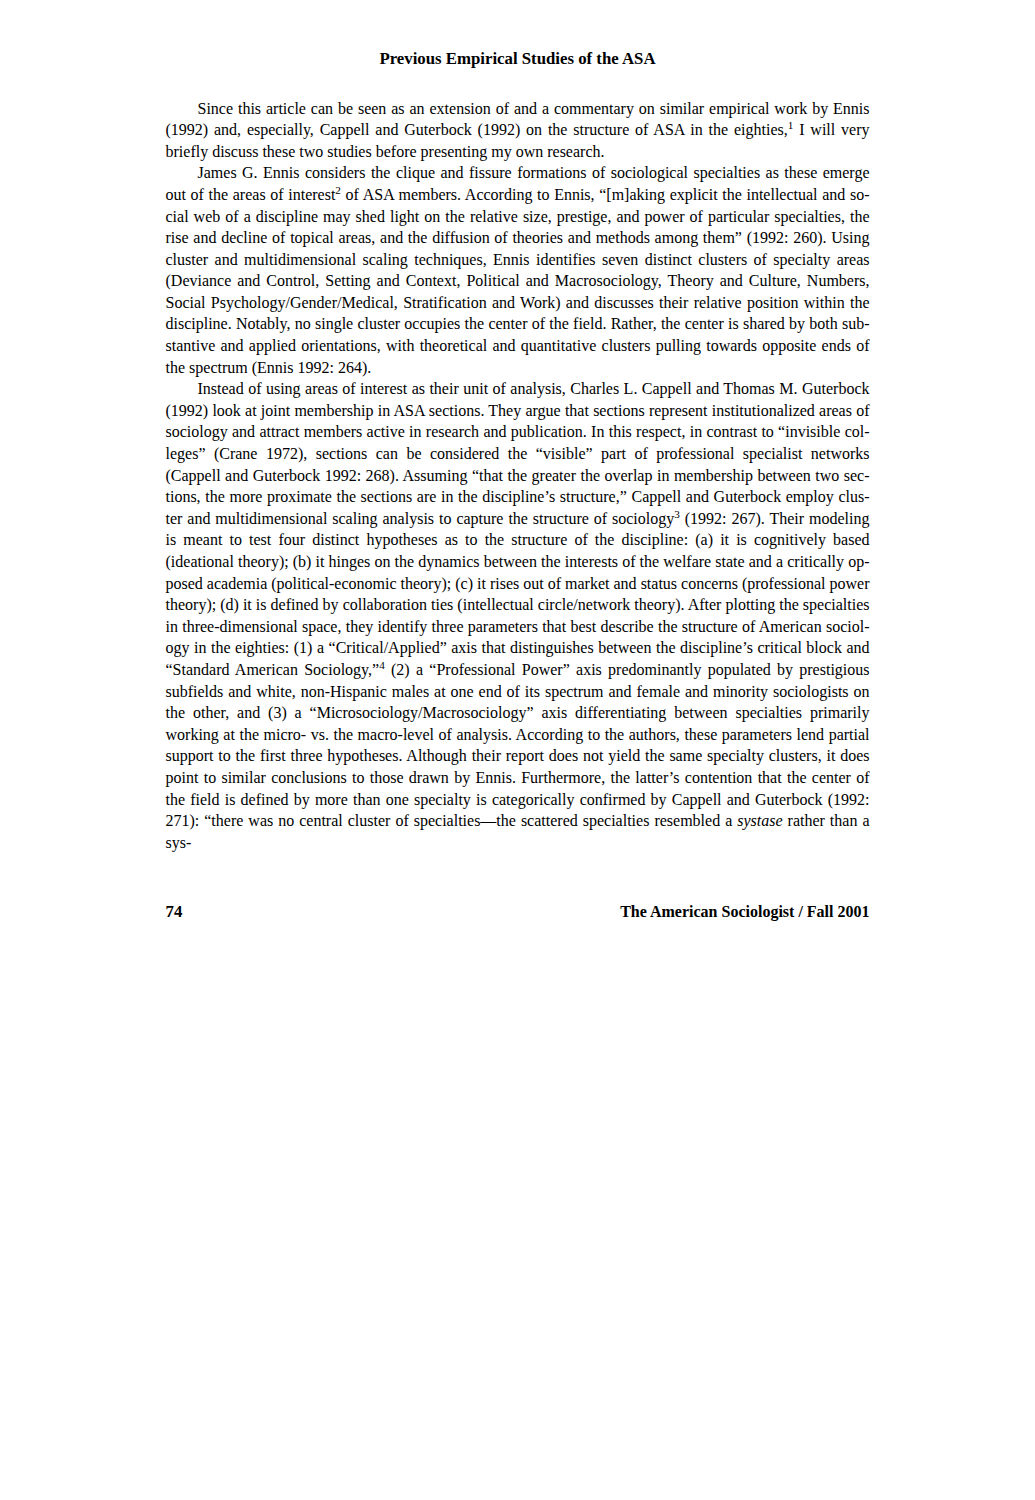Previous Empirical Studies of the ASA
Since this article can be seen as an extension of and a commentary on similar empirical work by Ennis (1992) and, especially, Cappell and Guterbock (1992) on the structure of ASA in the eighties,1 I will very briefly discuss these two studies before presenting my own research.
James G. Ennis considers the clique and fissure formations of sociological specialties as these emerge out of the areas of interest2 of ASA members. According to Ennis, “[m]aking explicit the intellectual and social web of a discipline may shed light on the relative size, prestige, and power of particular specialties, the rise and decline of topical areas, and the diffusion of theories and methods among them” (1992: 260). Using cluster and multidimensional scaling techniques, Ennis identifies seven distinct clusters of specialty areas (Deviance and Control, Setting and Context, Political and Macrosociology, Theory and Culture, Numbers, Social Psychology/Gender/Medical, Stratification and Work) and discusses their relative position within the discipline. Notably, no single cluster occupies the center of the field. Rather, the center is shared by both substantive and applied orientations, with theoretical and quantitative clusters pulling towards opposite ends of the spectrum (Ennis 1992: 264).
Instead of using areas of interest as their unit of analysis, Charles L. Cappell and Thomas M. Guterbock (1992) look at joint membership in ASA sections. They argue that sections represent institutionalized areas of sociology and attract members active in research and publication. In this respect, in contrast to “invisible colleges” (Crane 1972), sections can be considered the “visible” part of professional specialist networks (Cappell and Guterbock 1992: 268). Assuming “that the greater the overlap in membership between two sections, the more proximate the sections are in the discipline’s structure,” Cappell and Guterbock employ cluster and multidimensional scaling analysis to capture the structure of sociology3 (1992: 267). Their modeling is meant to test four distinct hypotheses as to the structure of the discipline: (a) it is cognitively based (ideational theory); (b) it hinges on the dynamics between the interests of the welfare state and a critically opposed academia (political-economic theory); (c) it rises out of market and status concerns (professional power theory); (d) it is defined by collaboration ties (intellectual circle/network theory). After plotting the specialties in three-dimensional space, they identify three parameters that best describe the structure of American sociology in the eighties: (1) a “Critical/Applied” axis that distinguishes between the discipline’s critical block and “Standard American Sociology,”4 (2) a “Professional Power” axis predominantly populated by prestigious subfields and white, non-Hispanic males at one end of its spectrum and female and minority sociologists on the other, and (3) a “Microsociology/Macrosociology” axis differentiating between specialties primarily working at the micro- vs. the macro-level of analysis. According to the authors, these parameters lend partial support to the first three hypotheses. Although their report does not yield the same specialty clusters, it does point to similar conclusions to those drawn by Ennis. Furthermore, the latter’s contention that the center of the field is defined by more than one specialty is categorically confirmed by Cappell and Guterbock (1992: 271): “there was no central cluster of specialties—the scattered specialties resembled a systase rather than a sys-
74 The American Sociologist / Fall 2001